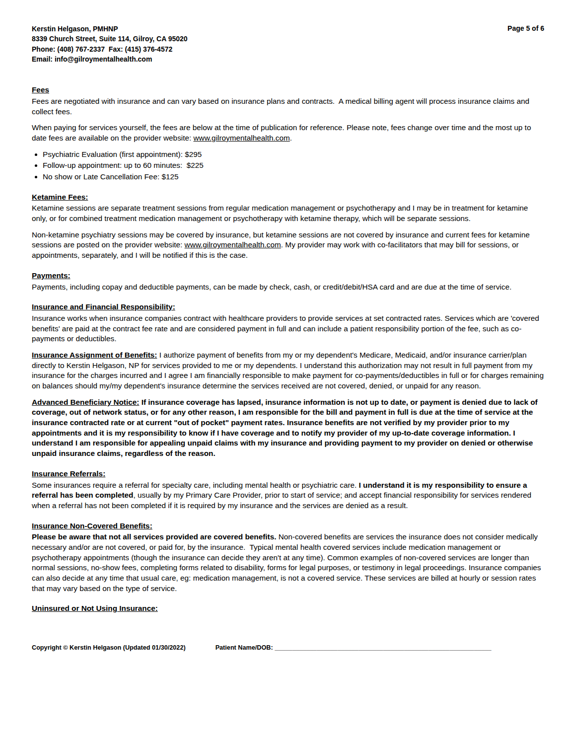Page 5 of 6
Kerstin Helgason, PMHNP
8339 Church Street, Suite 114, Gilroy, CA 95020
Phone: (408) 767-2337 Fax: (415) 376-4572
Email: info@gilroymentalhealth.com
Fees
Fees are negotiated with insurance and can vary based on insurance plans and contracts. A medical billing agent will process insurance claims and collect fees.
When paying for services yourself, the fees are below at the time of publication for reference. Please note, fees change over time and the most up to date fees are available on the provider website: www.gilroymentalhealth.com.
Psychiatric Evaluation (first appointment): $295
Follow-up appointment: up to 60 minutes: $225
No show or Late Cancellation Fee: $125
Ketamine Fees:
Ketamine sessions are separate treatment sessions from regular medication management or psychotherapy and I may be in treatment for ketamine only, or for combined treatment medication management or psychotherapy with ketamine therapy, which will be separate sessions.
Non-ketamine psychiatry sessions may be covered by insurance, but ketamine sessions are not covered by insurance and current fees for ketamine sessions are posted on the provider website: www.gilroymentalhealth.com. My provider may work with co-facilitators that may bill for sessions, or appointments, separately, and I will be notified if this is the case.
Payments:
Payments, including copay and deductible payments, can be made by check, cash, or credit/debit/HSA card and are due at the time of service.
Insurance and Financial Responsibility:
Insurance works when insurance companies contract with healthcare providers to provide services at set contracted rates. Services which are 'covered benefits' are paid at the contract fee rate and are considered payment in full and can include a patient responsibility portion of the fee, such as co-payments or deductibles.
Insurance Assignment of Benefits: I authorize payment of benefits from my or my dependent's Medicare, Medicaid, and/or insurance carrier/plan directly to Kerstin Helgason, NP for services provided to me or my dependents. I understand this authorization may not result in full payment from my insurance for the charges incurred and I agree I am financially responsible to make payment for co-payments/deductibles in full or for charges remaining on balances should my/my dependent's insurance determine the services received are not covered, denied, or unpaid for any reason.
Advanced Beneficiary Notice: If insurance coverage has lapsed, insurance information is not up to date, or payment is denied due to lack of coverage, out of network status, or for any other reason, I am responsible for the bill and payment in full is due at the time of service at the insurance contracted rate or at current "out of pocket" payment rates. Insurance benefits are not verified by my provider prior to my appointments and it is my responsibility to know if I have coverage and to notify my provider of my up-to-date coverage information. I understand I am responsible for appealing unpaid claims with my insurance and providing payment to my provider on denied or otherwise unpaid insurance claims, regardless of the reason.
Insurance Referrals:
Some insurances require a referral for specialty care, including mental health or psychiatric care. I understand it is my responsibility to ensure a referral has been completed, usually by my Primary Care Provider, prior to start of service; and accept financial responsibility for services rendered when a referral has not been completed if it is required by my insurance and the services are denied as a result.
Insurance Non-Covered Benefits:
Please be aware that not all services provided are covered benefits. Non-covered benefits are services the insurance does not consider medically necessary and/or are not covered, or paid for, by the insurance. Typical mental health covered services include medication management or psychotherapy appointments (though the insurance can decide they aren't at any time). Common examples of non-covered services are longer than normal sessions, no-show fees, completing forms related to disability, forms for legal purposes, or testimony in legal proceedings. Insurance companies can also decide at any time that usual care, eg: medication management, is not a covered service. These services are billed at hourly or session rates that may vary based on the type of service.
Uninsured or Not Using Insurance:
Copyright © Kerstin Helgason (Updated 01/30/2022)
Patient Name/DOB: ______________________________________________________________